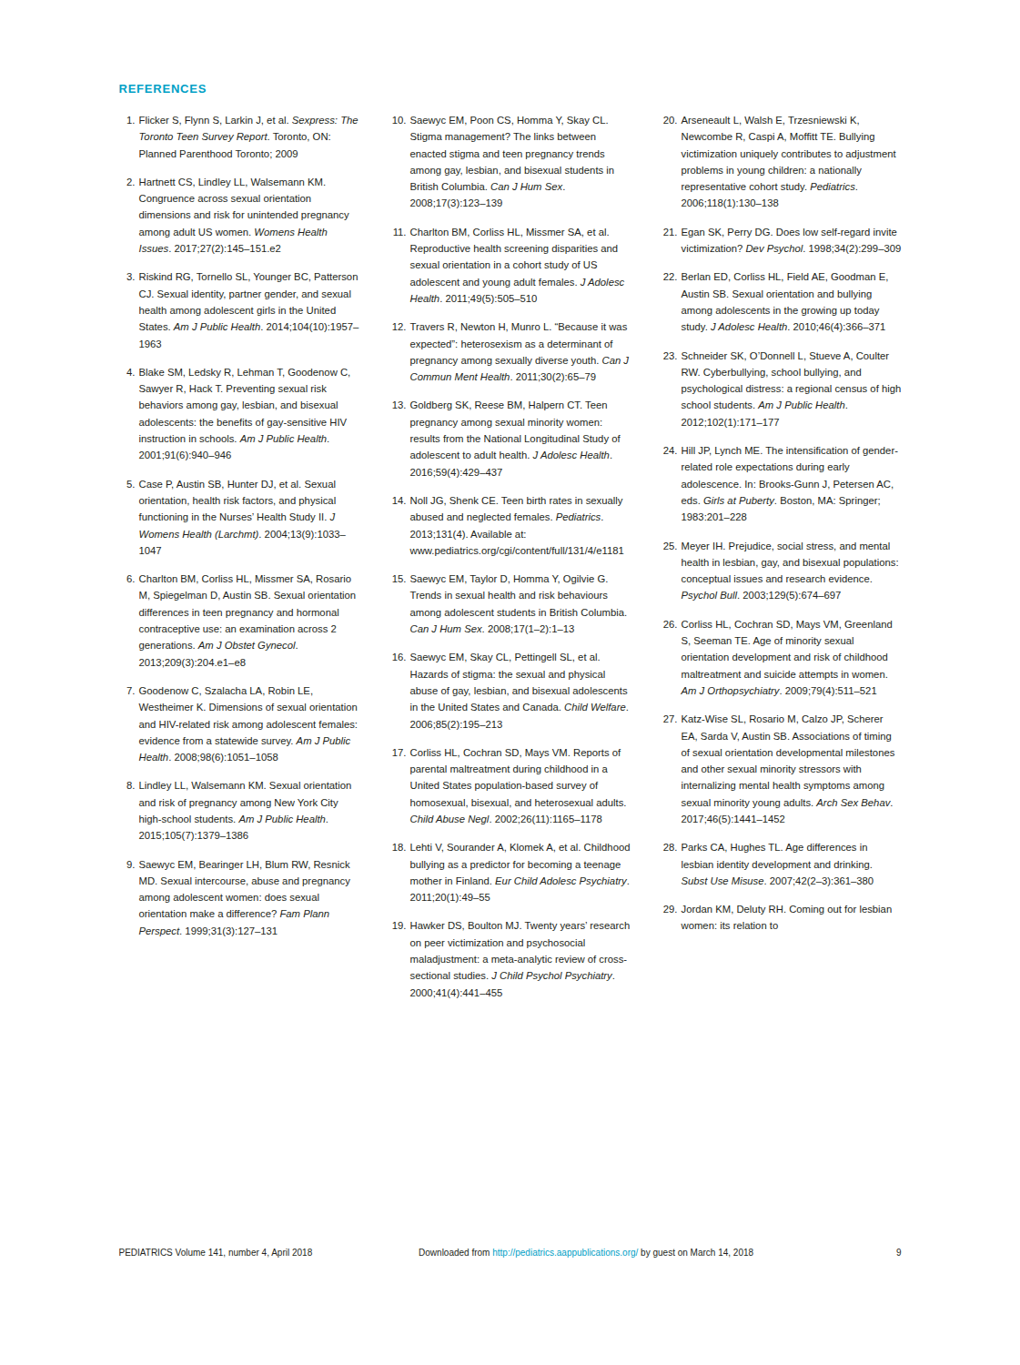References
Flicker S, Flynn S, Larkin J, et al. Sexpress: The Toronto Teen Survey Report. Toronto, ON: Planned Parenthood Toronto; 2009
Hartnett CS, Lindley LL, Walsemann KM. Congruence across sexual orientation dimensions and risk for unintended pregnancy among adult US women. Womens Health Issues. 2017;27(2):145–151.e2
Riskind RG, Tornello SL, Younger BC, Patterson CJ. Sexual identity, partner gender, and sexual health among adolescent girls in the United States. Am J Public Health. 2014;104(10):1957–1963
Blake SM, Ledsky R, Lehman T, Goodenow C, Sawyer R, Hack T. Preventing sexual risk behaviors among gay, lesbian, and bisexual adolescents: the benefits of gay-sensitive HIV instruction in schools. Am J Public Health. 2001;91(6):940–946
Case P, Austin SB, Hunter DJ, et al. Sexual orientation, health risk factors, and physical functioning in the Nurses’ Health Study II. J Womens Health (Larchmt). 2004;13(9):1033–1047
Charlton BM, Corliss HL, Missmer SA, Rosario M, Spiegelman D, Austin SB. Sexual orientation differences in teen pregnancy and hormonal contraceptive use: an examination across 2 generations. Am J Obstet Gynecol. 2013;209(3):204.e1–e8
Goodenow C, Szalacha LA, Robin LE, Westheimer K. Dimensions of sexual orientation and HIV-related risk among adolescent females: evidence from a statewide survey. Am J Public Health. 2008;98(6):1051–1058
Lindley LL, Walsemann KM. Sexual orientation and risk of pregnancy among New York City high-school students. Am J Public Health. 2015;105(7):1379–1386
Saewyc EM, Bearinger LH, Blum RW, Resnick MD. Sexual intercourse, abuse and pregnancy among adolescent women: does sexual orientation make a difference? Fam Plann Perspect. 1999;31(3):127–131
Saewyc EM, Poon CS, Homma Y, Skay CL. Stigma management? The links between enacted stigma and teen pregnancy trends among gay, lesbian, and bisexual students in British Columbia. Can J Hum Sex. 2008;17(3):123–139
Charlton BM, Corliss HL, Missmer SA, et al. Reproductive health screening disparities and sexual orientation in a cohort study of US adolescent and young adult females. J Adolesc Health. 2011;49(5):505–510
Travers R, Newton H, Munro L. “Because it was expected”: heterosexism as a determinant of pregnancy among sexually diverse youth. Can J Commun Ment Health. 2011;30(2):65–79
Goldberg SK, Reese BM, Halpern CT. Teen pregnancy among sexual minority women: results from the National Longitudinal Study of adolescent to adult health. J Adolesc Health. 2016;59(4):429–437
Noll JG, Shenk CE. Teen birth rates in sexually abused and neglected females. Pediatrics. 2013;131(4). Available at: www.pediatrics.org/cgi/content/full/131/4/e1181
Saewyc EM, Taylor D, Homma Y, Ogilvie G. Trends in sexual health and risk behaviours among adolescent students in British Columbia. Can J Hum Sex. 2008;17(1–2):1–13
Saewyc EM, Skay CL, Pettingell SL, et al. Hazards of stigma: the sexual and physical abuse of gay, lesbian, and bisexual adolescents in the United States and Canada. Child Welfare. 2006;85(2):195–213
Corliss HL, Cochran SD, Mays VM. Reports of parental maltreatment during childhood in a United States population-based survey of homosexual, bisexual, and heterosexual adults. Child Abuse Negl. 2002;26(11):1165–1178
Lehti V, Sourander A, Klomek A, et al. Childhood bullying as a predictor for becoming a teenage mother in Finland. Eur Child Adolesc Psychiatry. 2011;20(1):49–55
Hawker DS, Boulton MJ. Twenty years’ research on peer victimization and psychosocial maladjustment: a meta-analytic review of cross-sectional studies. J Child Psychol Psychiatry. 2000;41(4):441–455
Arseneault L, Walsh E, Trzesniewski K, Newcombe R, Caspi A, Moffitt TE. Bullying victimization uniquely contributes to adjustment problems in young children: a nationally representative cohort study. Pediatrics. 2006;118(1):130–138
Egan SK, Perry DG. Does low self-regard invite victimization? Dev Psychol. 1998;34(2):299–309
Berlan ED, Corliss HL, Field AE, Goodman E, Austin SB. Sexual orientation and bullying among adolescents in the growing up today study. J Adolesc Health. 2010;46(4):366–371
Schneider SK, O’Donnell L, Stueve A, Coulter RW. Cyberbullying, school bullying, and psychological distress: a regional census of high school students. Am J Public Health. 2012;102(1):171–177
Hill JP, Lynch ME. The intensification of gender-related role expectations during early adolescence. In: Brooks-Gunn J, Petersen AC, eds. Girls at Puberty. Boston, MA: Springer; 1983:201–228
Meyer IH. Prejudice, social stress, and mental health in lesbian, gay, and bisexual populations: conceptual issues and research evidence. Psychol Bull. 2003;129(5):674–697
Corliss HL, Cochran SD, Mays VM, Greenland S, Seeman TE. Age of minority sexual orientation development and risk of childhood maltreatment and suicide attempts in women. Am J Orthopsychiatry. 2009;79(4):511–521
Katz-Wise SL, Rosario M, Calzo JP, Scherer EA, Sarda V, Austin SB. Associations of timing of sexual orientation developmental milestones and other sexual minority stressors with internalizing mental health symptoms among sexual minority young adults. Arch Sex Behav. 2017;46(5):1441–1452
Parks CA, Hughes TL. Age differences in lesbian identity development and drinking. Subst Use Misuse. 2007;42(2–3):361–380
Jordan KM, Deluty RH. Coming out for lesbian women: its relation to
PEDIATRICS Volume 141, number 4, April 2018
Downloaded from http://pediatrics.aappublications.org/ by guest on March 14, 2018
9